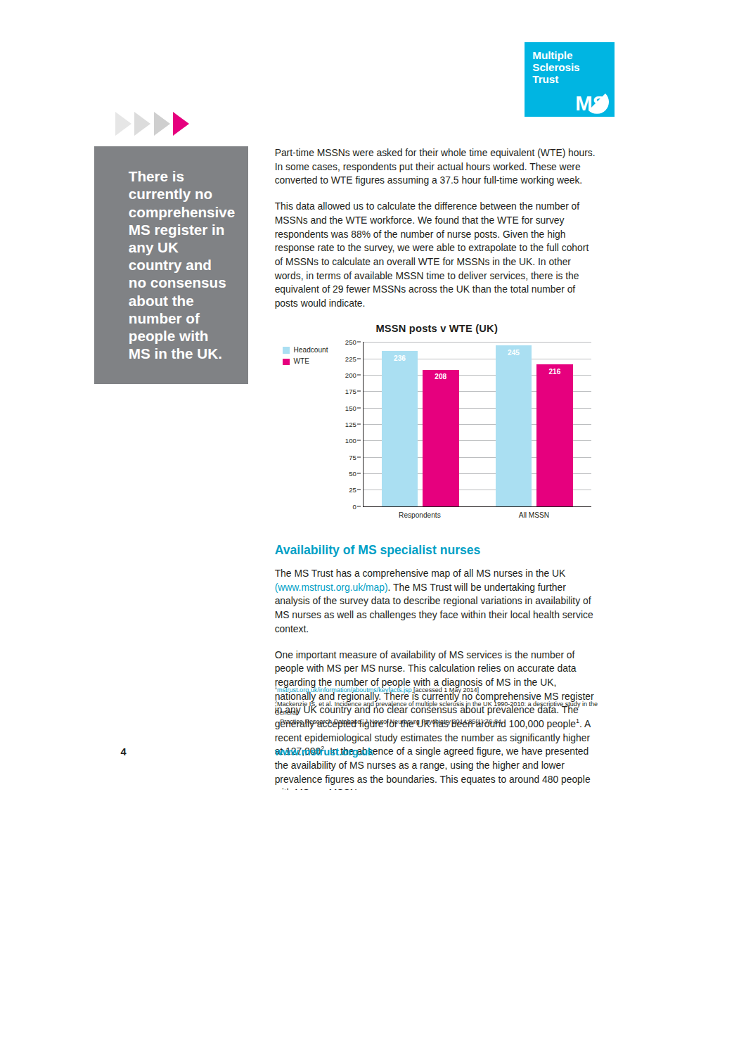Multiple
Sclerosis
Trust
MS
There is currently no comprehensive MS register in any UK country and no consensus about the number of people with MS in the UK.
Part-time MSSNs were asked for their whole time equivalent (WTE) hours. In some cases, respondents put their actual hours worked. These were converted to WTE figures assuming a 37.5 hour full-time working week.
This data allowed us to calculate the difference between the number of MSSNs and the WTE workforce. We found that the WTE for survey respondents was 88% of the number of nurse posts. Given the high response rate to the survey, we were able to extrapolate to the full cohort of MSSNs to calculate an overall WTE for MSSNs in the UK. In other words, in terms of available MSSN time to deliver services, there is the equivalent of 29 fewer MSSNs across the UK than the total number of posts would indicate.
MSSN posts v WTE (UK)
Headcount
WTE
250
225
200
175
150
125
100
75
50
25
0
236
208
245
216
Respondents All MSSN
Availability of MS specialist nurses
The MS Trust has a comprehensive map of all MS nurses in the UK (www.mstrust.org.uk/map). The MS Trust will be undertaking further analysis of the survey data to describe regional variations in availability of MS nurses as well as challenges they face within their local health service context.
One important measure of availability of MS services is the number of people with MS per MS nurse. This calculation relies on accurate data regarding the number of people with a diagnosis of MS in the UK, nationally and regionally. There is currently no comprehensive MS register in any UK country and no clear consensus about prevalence data. The generally accepted figure for the UK has been around 100,000 people1. A recent epidemiological study estimates the number as significantly higher at 127,0002. In the absence of a single agreed figure, we have presented the availability of MS nurses as a range, using the higher and lower prevalence figures as the boundaries. This equates to around 480 people with MS per MSSN.
1mstrust.org.uk/information/aboutms/keyfacts.jsp [accessed 1 May 2014]
2Mackenzie IS, et al. Incidence and prevalence of multiple sclerosis in the UK 1990-2010: a descriptive study in the General
Practice Research Database. J Neurol Neurosurg Psychiatry 2014;85(1):76-84.
4
www.mstrust.org.uk